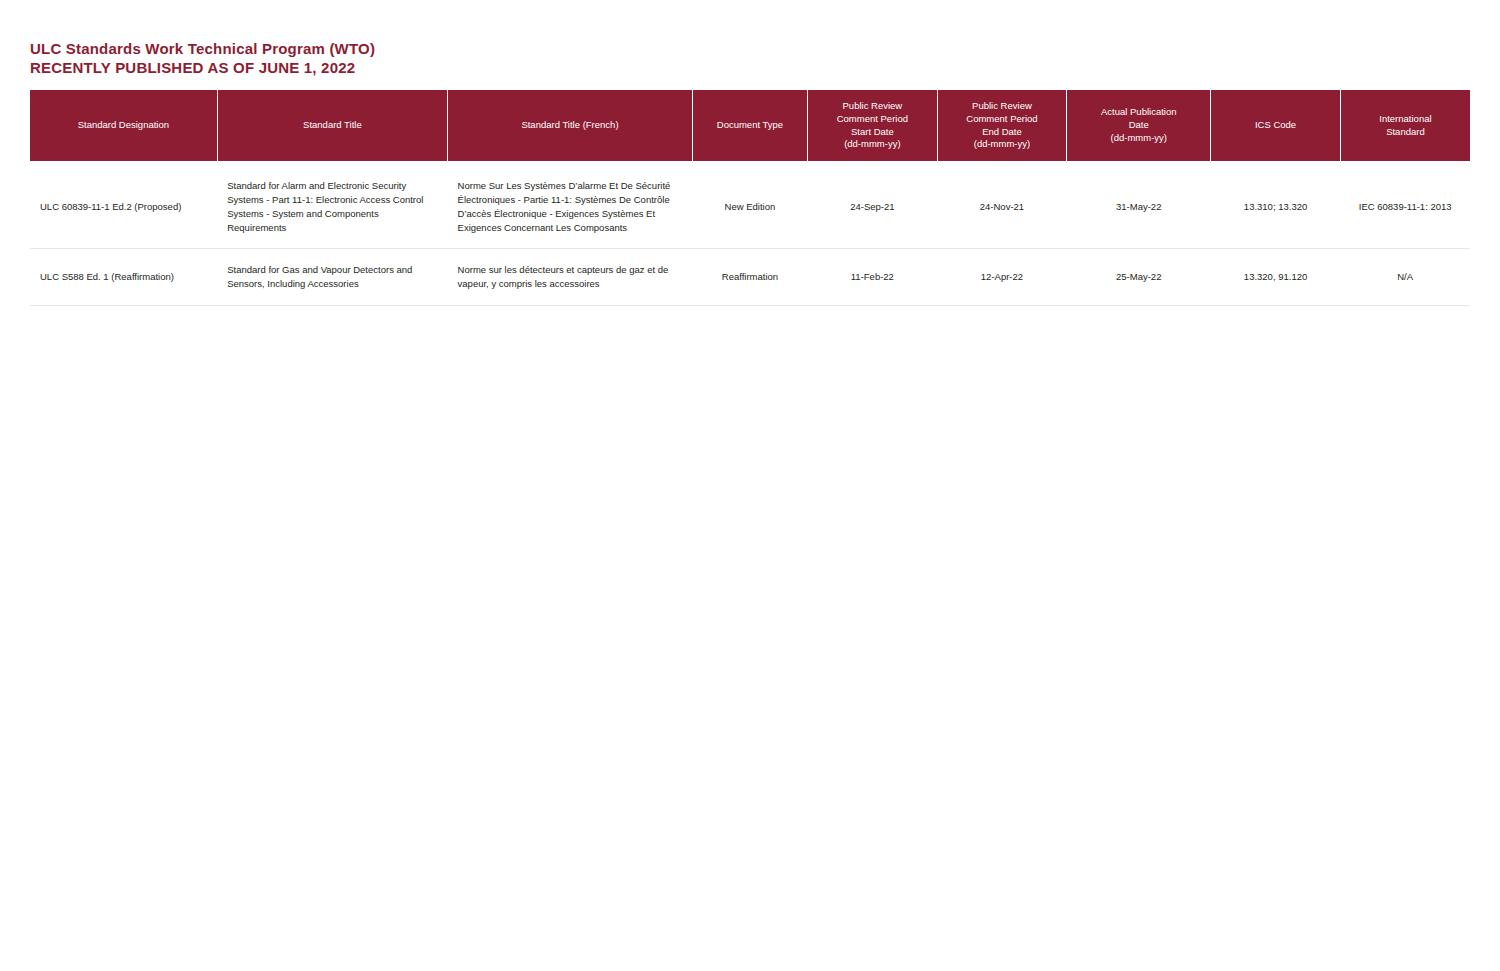ULC Standards Work Technical Program (WTO)
RECENTLY PUBLISHED AS OF JUNE 1, 2022
| Standard Designation | Standard Title | Standard Title (French) | Document Type | Public Review Comment Period Start Date (dd-mmm-yy) | Public Review Comment Period End Date (dd-mmm-yy) | Actual Publication Date (dd-mmm-yy) | ICS Code | International Standard |
| --- | --- | --- | --- | --- | --- | --- | --- | --- |
| ULC 60839-11-1 Ed.2 (Proposed) | Standard for Alarm and Electronic Security Systems - Part 11-1: Electronic Access Control Systems - System and Components Requirements | Norme Sur Les Systèmes D’alarme Et De Sécurité Électroniques - Partie 11-1: Systèmes De Contrôle D’accès Électronique - Exigences Systèmes Et Exigences Concernant Les Composants | New Edition | 24-Sep-21 | 24-Nov-21 | 31-May-22 | 13.310; 13.320 | IEC 60839-11-1: 2013 |
| ULC S588 Ed. 1 (Reaffirmation) | Standard for Gas and Vapour Detectors and Sensors, Including Accessories | Norme sur les détecteurs et capteurs de gaz et de vapeur, y compris les accessoires | Reaffirmation | 11-Feb-22 | 12-Apr-22 | 25-May-22 | 13.320, 91.120 | N/A |